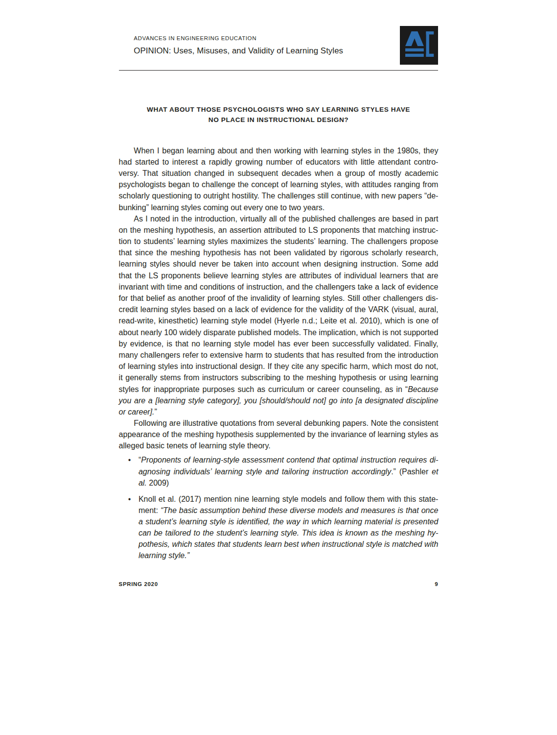Advances in Engineering Education
OPINION: Uses, Misuses, and Validity of Learning Styles
What about those psychologists who say learning styles have no place in instructional design?
When I began learning about and then working with learning styles in the 1980s, they had started to interest a rapidly growing number of educators with little attendant controversy. That situation changed in subsequent decades when a group of mostly academic psychologists began to challenge the concept of learning styles, with attitudes ranging from scholarly questioning to outright hostility. The challenges still continue, with new papers “debunking” learning styles coming out every one to two years.
As I noted in the introduction, virtually all of the published challenges are based in part on the meshing hypothesis, an assertion attributed to LS proponents that matching instruction to students’ learning styles maximizes the students’ learning. The challengers propose that since the meshing hypothesis has not been validated by rigorous scholarly research, learning styles should never be taken into account when designing instruction. Some add that the LS proponents believe learning styles are attributes of individual learners that are invariant with time and conditions of instruction, and the challengers take a lack of evidence for that belief as another proof of the invalidity of learning styles. Still other challengers discredit learning styles based on a lack of evidence for the validity of the VARK (visual, aural, read-write, kinesthetic) learning style model (Hyerle n.d.; Leite et al. 2010), which is one of about nearly 100 widely disparate published models. The implication, which is not supported by evidence, is that no learning style model has ever been successfully validated. Finally, many challengers refer to extensive harm to students that has resulted from the introduction of learning styles into instructional design. If they cite any specific harm, which most do not, it generally stems from instructors subscribing to the meshing hypothesis or using learning styles for inappropriate purposes such as curriculum or career counseling, as in “Because you are a [learning style category], you [should/should not] go into [a designated discipline or career].”
Following are illustrative quotations from several debunking papers. Note the consistent appearance of the meshing hypothesis supplemented by the invariance of learning styles as alleged basic tenets of learning style theory.
“Proponents of learning-style assessment contend that optimal instruction requires diagnosing individuals’ learning style and tailoring instruction accordingly.” (Pashler et al. 2009)
Knoll et al. (2017) mention nine learning style models and follow them with this statement: “The basic assumption behind these diverse models and measures is that once a student’s learning style is identified, the way in which learning material is presented can be tailored to the student’s learning style. This idea is known as the meshing hypothesis, which states that students learn best when instructional style is matched with learning style.”
Spring 2020 9